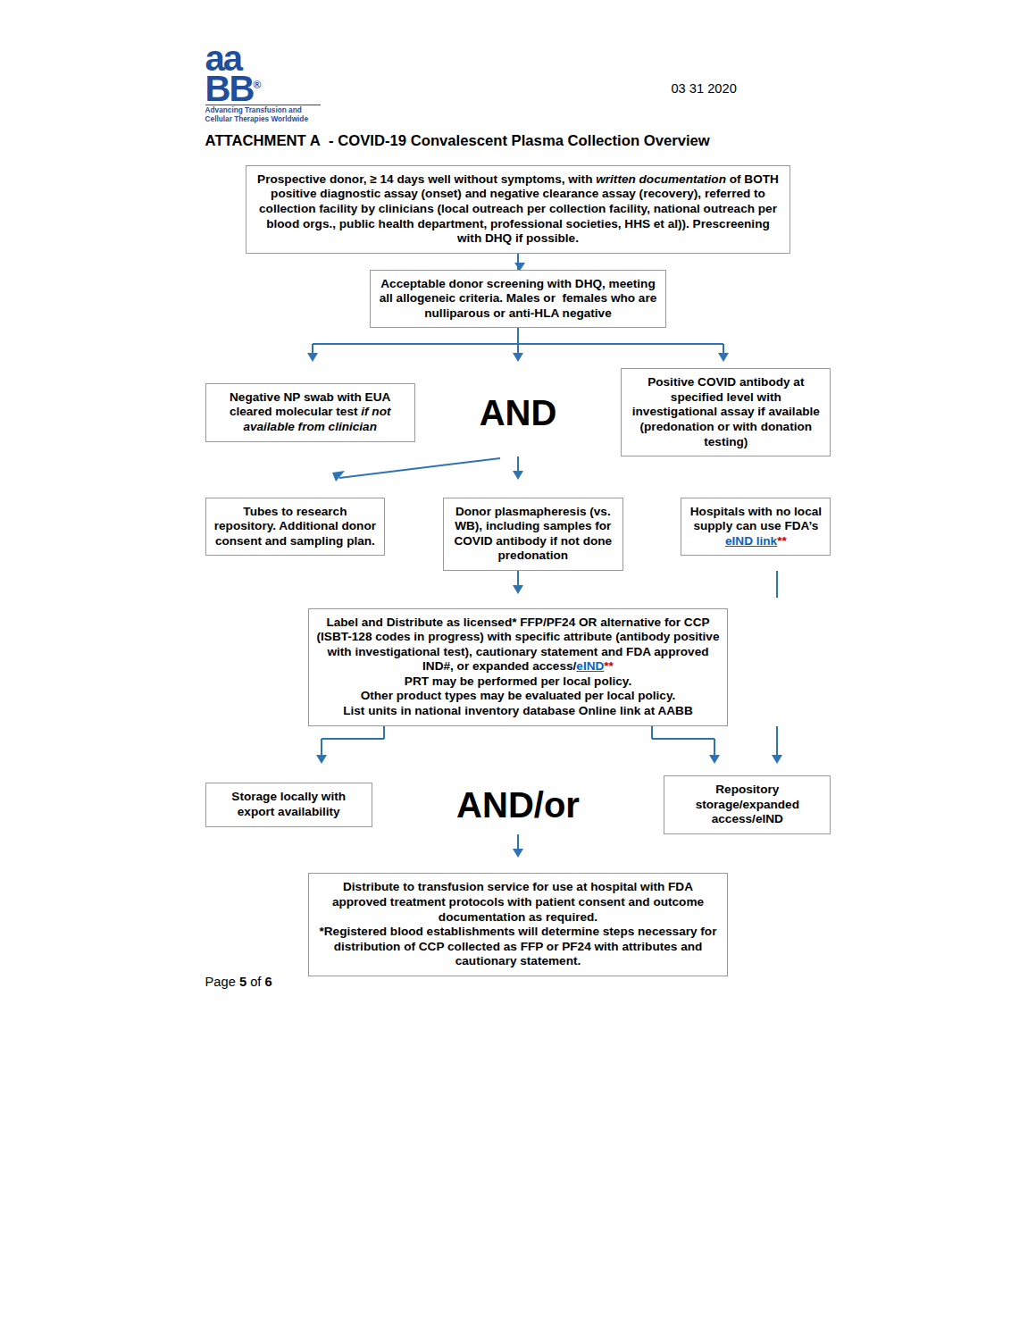aa
BB®
Advancing Transfusion and
Cellular Therapies Worldwide
03 31 2020
ATTACHMENT A - COVID-19 Convalescent Plasma Collection Overview
Prospective donor, ≥ 14 days well without symptoms, with written documentation of BOTH positive diagnostic assay (onset) and negative clearance assay (recovery), referred to collection facility by clinicians (local outreach per collection facility, national outreach per blood orgs., public health department, professional societies, HHS et al)). Prescreening with DHQ if possible.
Acceptable donor screening with DHQ, meeting all allogeneic criteria. Males or females who are nulliparous or anti-HLA negative
Negative NP swab with EUA cleared molecular test if not available from clinician
AND
Positive COVID antibody at specified level with investigational assay if available
(predonation or with donation testing)
Tubes to research repository. Additional donor consent and sampling plan.
Donor plasmapheresis (vs. WB), including samples for COVID antibody if not done predonation
Hospitals with no local supply can use FDA’s eIND link**
Label and Distribute as licensed* FFP/PF24 OR alternative for CCP (ISBT-128 codes in progress) with specific attribute (antibody positive with investigational test), cautionary statement and FDA approved IND#, or expanded access/eIND**
PRT may be performed per local policy.
Other product types may be evaluated per local policy.
List units in national inventory database Online link at AABB
Storage locally with export availability
AND/or
Repository storage/expanded access/eIND
Distribute to transfusion service for use at hospital with FDA approved treatment protocols with patient consent and outcome documentation as required.
*Registered blood establishments will determine steps necessary for distribution of CCP collected as FFP or PF24 with attributes and cautionary statement.
Page 5 of 6